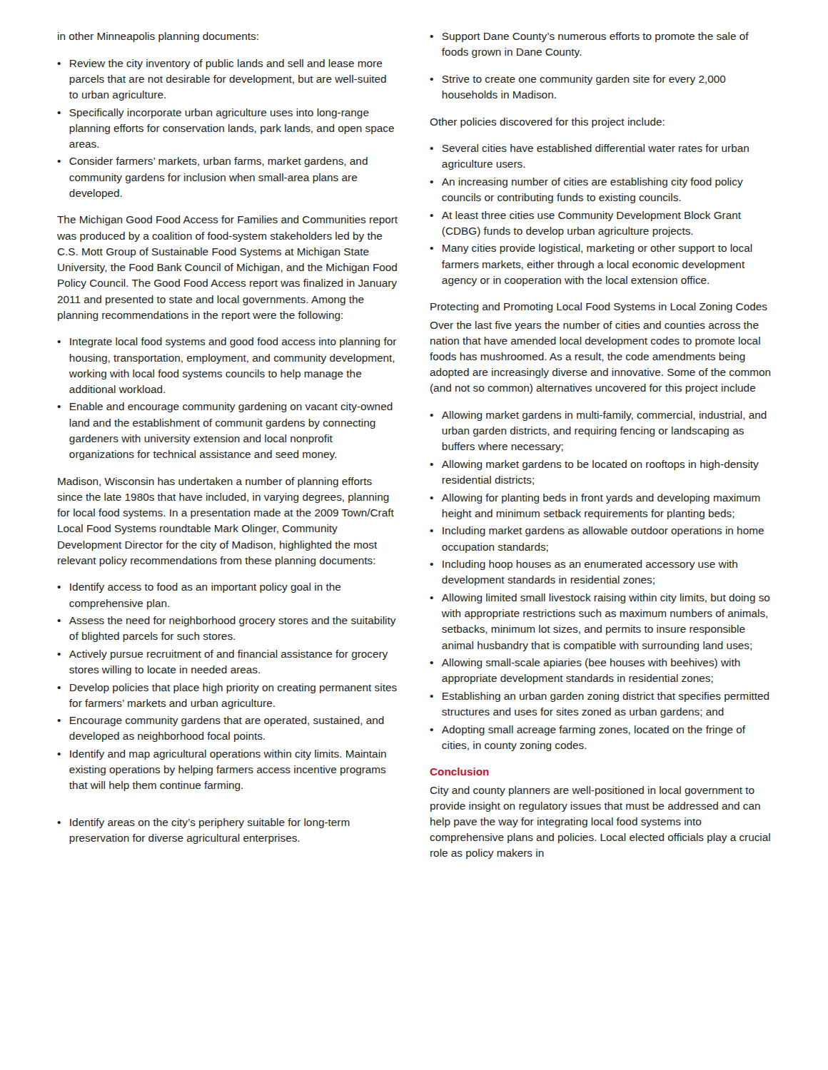in other Minneapolis planning documents:
Review the city inventory of public lands and sell and lease more parcels that are not desirable for development, but are well-suited to urban agriculture.
Specifically incorporate urban agriculture uses into long-range planning efforts for conservation lands, park lands, and open space areas.
Consider farmers’ markets, urban farms, market gardens, and community gardens for inclusion when small-area plans are developed.
The Michigan Good Food Access for Families and Communities report was produced by a coalition of food-system stakeholders led by the C.S. Mott Group of Sustainable Food Systems at Michigan State University, the Food Bank Council of Michigan, and the Michigan Food Policy Council. The Good Food Access report was finalized in January 2011 and presented to state and local governments. Among the planning recommendations in the report were the following:
Integrate local food systems and good food access into planning for housing, transportation, employment, and community development, working with local food systems councils to help manage the additional workload.
Enable and encourage community gardening on vacant city-owned land and the establishment of communit gardens by connecting gardeners with university extension and local nonprofit organizations for technical assistance and seed money.
Madison, Wisconsin has undertaken a number of planning efforts since the late 1980s that have included, in varying degrees, planning for local food systems. In a presentation made at the 2009 Town/Craft Local Food Systems roundtable Mark Olinger, Community Development Director for the city of Madison, highlighted the most relevant policy recommendations from these planning documents:
Identify access to food as an important policy goal in the comprehensive plan.
Assess the need for neighborhood grocery stores and the suitability of blighted parcels for such stores.
Actively pursue recruitment of and financial assistance for grocery stores willing to locate in needed areas.
Develop policies that place high priority on creating permanent sites for farmers’ markets and urban agriculture.
Encourage community gardens that are operated, sustained, and developed as neighborhood focal points.
Identify and map agricultural operations within city limits. Maintain existing operations by helping farmers access incentive programs that will help them continue farming.
Identify areas on the city’s periphery suitable for long-term preservation for diverse agricultural enterprises.
Support Dane County’s numerous efforts to promote the sale of foods grown in Dane County.
Strive to create one community garden site for every 2,000 households in Madison.
Other policies discovered for this project include:
Several cities have established differential water rates for urban agriculture users.
An increasing number of cities are establishing city food policy councils or contributing funds to existing councils.
At least three cities use Community Development Block Grant (CDBG) funds to develop urban agriculture projects.
Many cities provide logistical, marketing or other support to local farmers markets, either through a local economic development agency or in cooperation with the local extension office.
Protecting and Promoting Local Food Systems in Local Zoning Codes
Over the last five years the number of cities and counties across the nation that have amended local development codes to promote local foods has mushroomed. As a result, the code amendments being adopted are increasingly diverse and innovative. Some of the common (and not so common) alternatives uncovered for this project include
Allowing market gardens in multi-family, commercial, industrial, and urban garden districts, and requiring fencing or landscaping as buffers where necessary;
Allowing market gardens to be located on rooftops in high-density residential districts;
Allowing for planting beds in front yards and developing maximum height and minimum setback requirements for planting beds;
Including market gardens as allowable outdoor operations in home occupation standards;
Including hoop houses as an enumerated accessory use with development standards in residential zones;
Allowing limited small livestock raising within city limits, but doing so with appropriate restrictions such as maximum numbers of animals, setbacks, minimum lot sizes, and permits to insure responsible animal husbandry that is compatible with surrounding land uses;
Allowing small-scale apiaries (bee houses with beehives) with appropriate development standards in residential zones;
Establishing an urban garden zoning district that specifies permitted structures and uses for sites zoned as urban gardens; and
Adopting small acreage farming zones, located on the fringe of cities, in county zoning codes.
Conclusion
City and county planners are well-positioned in local government to provide insight on regulatory issues that must be addressed and can help pave the way for integrating local food systems into comprehensive plans and policies. Local elected officials play a crucial role as policy makers in